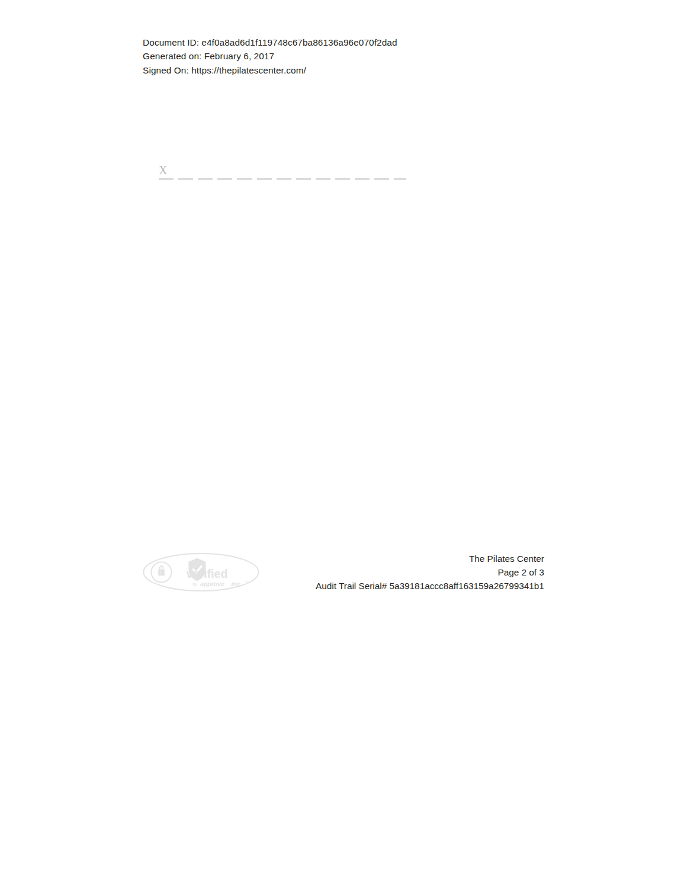Document ID: e4f0a8ad6d1f119748c67ba86136a96e070f2dad
Generated on: February 6, 2017
Signed On: https://thepilatescenter.com/
X
i verified by approve me ™
The Pilates Center
Page 2 of 3
Audit Trail Serial# 5a39181accc8aff163159a26799341b1